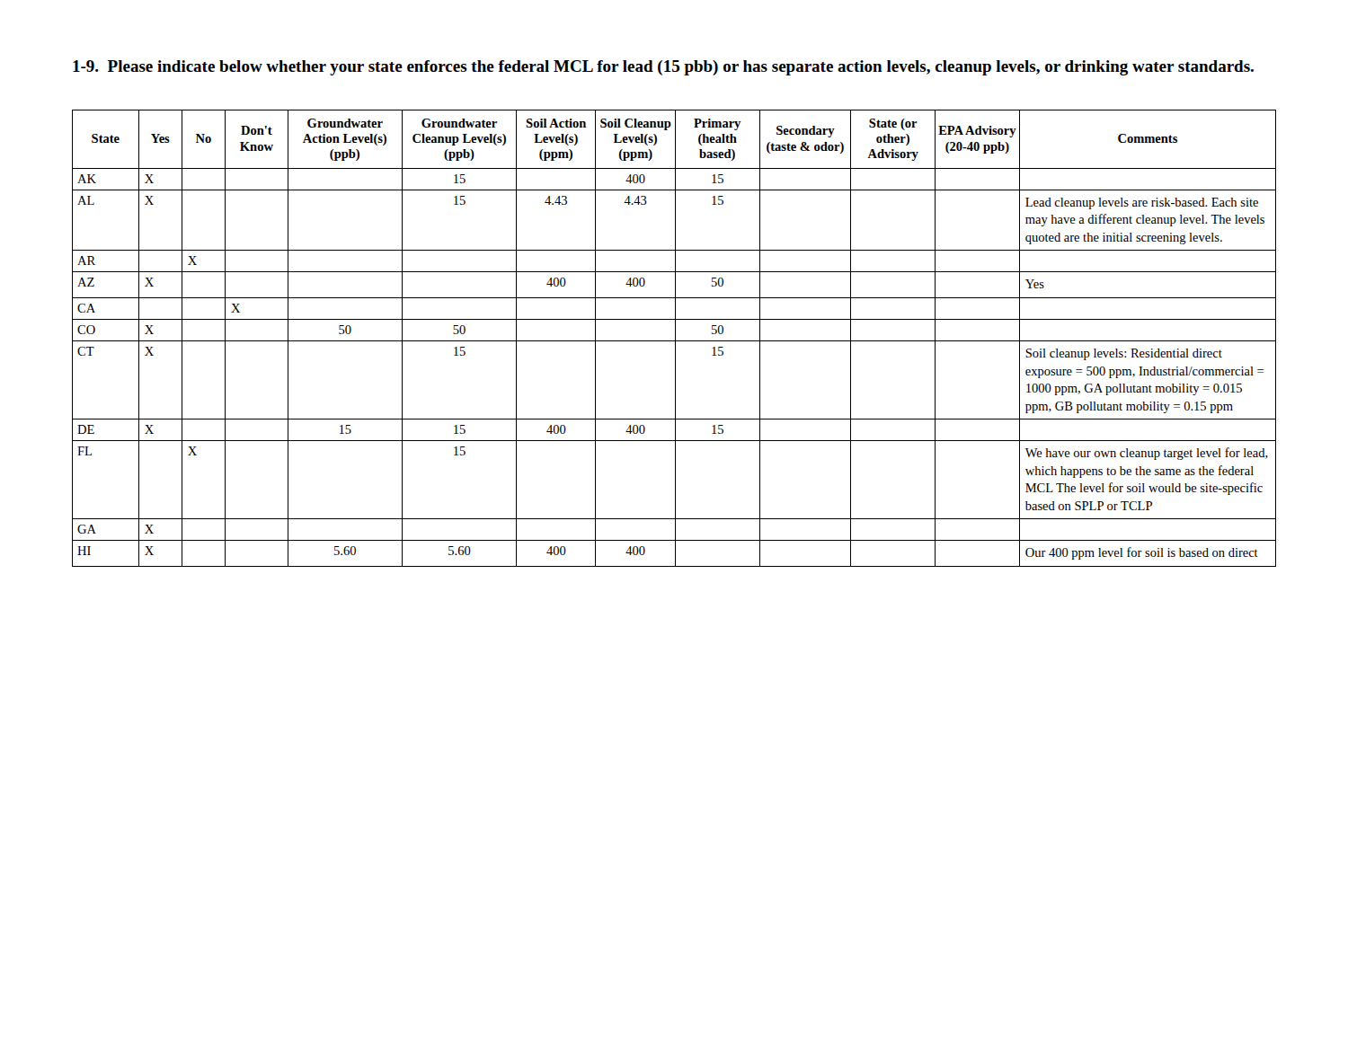1-9. Please indicate below whether your state enforces the federal MCL for lead (15 pbb) or has separate action levels, cleanup levels, or drinking water standards.
| State | Yes | No | Don't Know | Groundwater Action Level(s) (ppb) | Groundwater Cleanup Level(s) (ppb) | Soil Action Level(s) (ppm) | Soil Cleanup Level(s) (ppm) | Primary (health based) | Secondary (taste & odor) | State (or other) Advisory | EPA Advisory (20-40 ppb) | Comments |
| --- | --- | --- | --- | --- | --- | --- | --- | --- | --- | --- | --- | --- |
| AK | X | | | | 15 | | 400 | 15 | | | | |
| AL | X | | | | 15 | 4.43 | 4.43 | 15 | | | | Lead cleanup levels are risk-based. Each site may have a different cleanup level. The levels quoted are the initial screening levels. |
| AR | | X | | | | | | | | | | |
| AZ | X | | | | | 400 | 400 | 50 | | | | Yes |
| CA | | | X | | | | | | | | | |
| CO | X | | | 50 | 50 | | | 50 | | | | |
| CT | X | | | | 15 | | | 15 | | | | Soil cleanup levels: Residential direct exposure = 500 ppm, Industrial/commercial = 1000 ppm, GA pollutant mobility = 0.015 ppm, GB pollutant mobility = 0.15 ppm |
| DE | X | | | 15 | 15 | 400 | 400 | 15 | | | | |
| FL | | X | | | 15 | | | | | | | We have our own cleanup target level for lead, which happens to be the same as the federal MCL The level for soil would be site-specific based on SPLP or TCLP |
| GA | X | | | | | | | | | | | |
| HI | X | | | 5.60 | 5.60 | 400 | 400 | | | | | Our 400 ppm level for soil is based on direct |